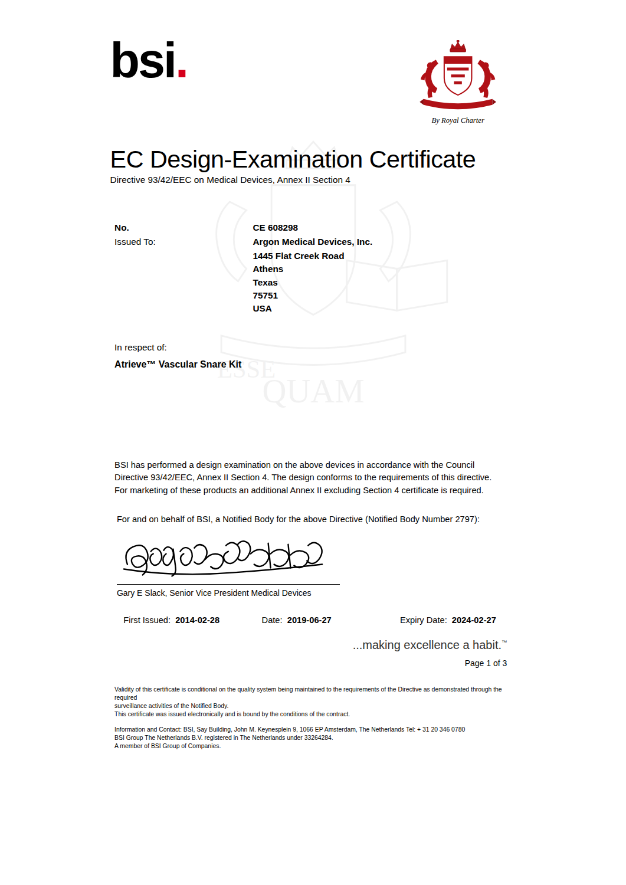QUAM ESSE
bsi.
By Royal Charter
EC Design-Examination Certificate
Directive 93/42/EEC on Medical Devices, Annex II Section 4
| No. | CE 608298 |
| Issued To: | Argon Medical Devices, Inc. |
| | 1445 Flat Creek Road |
| | Athens |
| | Texas |
| | 75751 |
| | USA |
In respect of:
Atrieve™ Vascular Snare Kit
BSI has performed a design examination on the above devices in accordance with the Council Directive 93/42/EEC, Annex II Section 4. The design conforms to the requirements of this directive. For marketing of these products an additional Annex II excluding Section 4 certificate is required.
For and on behalf of BSI, a Notified Body for the above Directive (Notified Body Number 2797):
Gary E Slack, Senior Vice President Medical Devices
First Issued: 2014-02-28
Date: 2019-06-27
Expiry Date: 2024-02-27
...making excellence a habit.™
Page 1 of 3
Validity of this certificate is conditional on the quality system being maintained to the requirements of the Directive as demonstrated through the required
surveillance activities of the Notified Body.
This certificate was issued electronically and is bound by the conditions of the contract.
Information and Contact: BSI, Say Building, John M. Keynesplein 9, 1066 EP Amsterdam, The Netherlands Tel: + 31 20 346 0780
BSI Group The Netherlands B.V. registered in The Netherlands under 33264284.
A member of BSI Group of Companies.